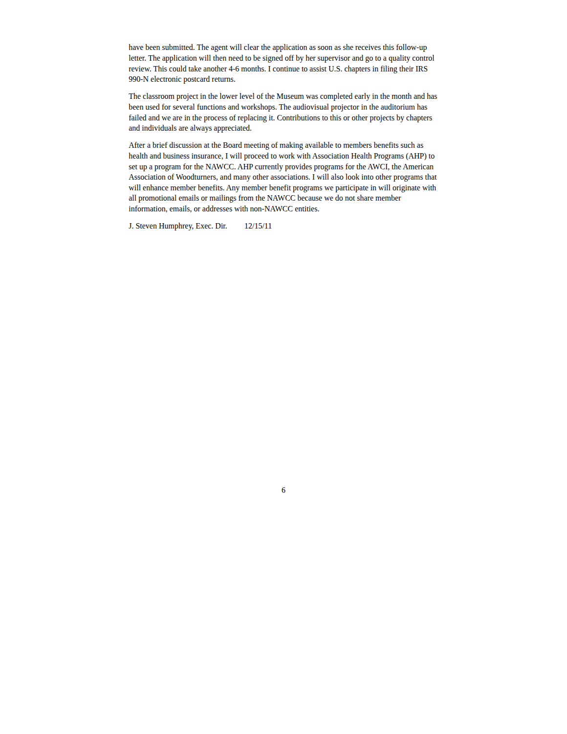have been submitted. The agent will clear the application as soon as she receives this follow-up letter. The application will then need to be signed off by her supervisor and go to a quality control review. This could take another 4-6 months. I continue to assist U.S. chapters in filing their IRS 990-N electronic postcard returns.
The classroom project in the lower level of the Museum was completed early in the month and has been used for several functions and workshops. The audiovisual projector in the auditorium has failed and we are in the process of replacing it. Contributions to this or other projects by chapters and individuals are always appreciated.
After a brief discussion at the Board meeting of making available to members benefits such as health and business insurance, I will proceed to work with Association Health Programs (AHP) to set up a program for the NAWCC. AHP currently provides programs for the AWCI, the American Association of Woodturners, and many other associations. I will also look into other programs that will enhance member benefits. Any member benefit programs we participate in will originate with all promotional emails or mailings from the NAWCC because we do not share member information, emails, or addresses with non-NAWCC entities.
J. Steven Humphrey, Exec. Dir.12/15/11
6